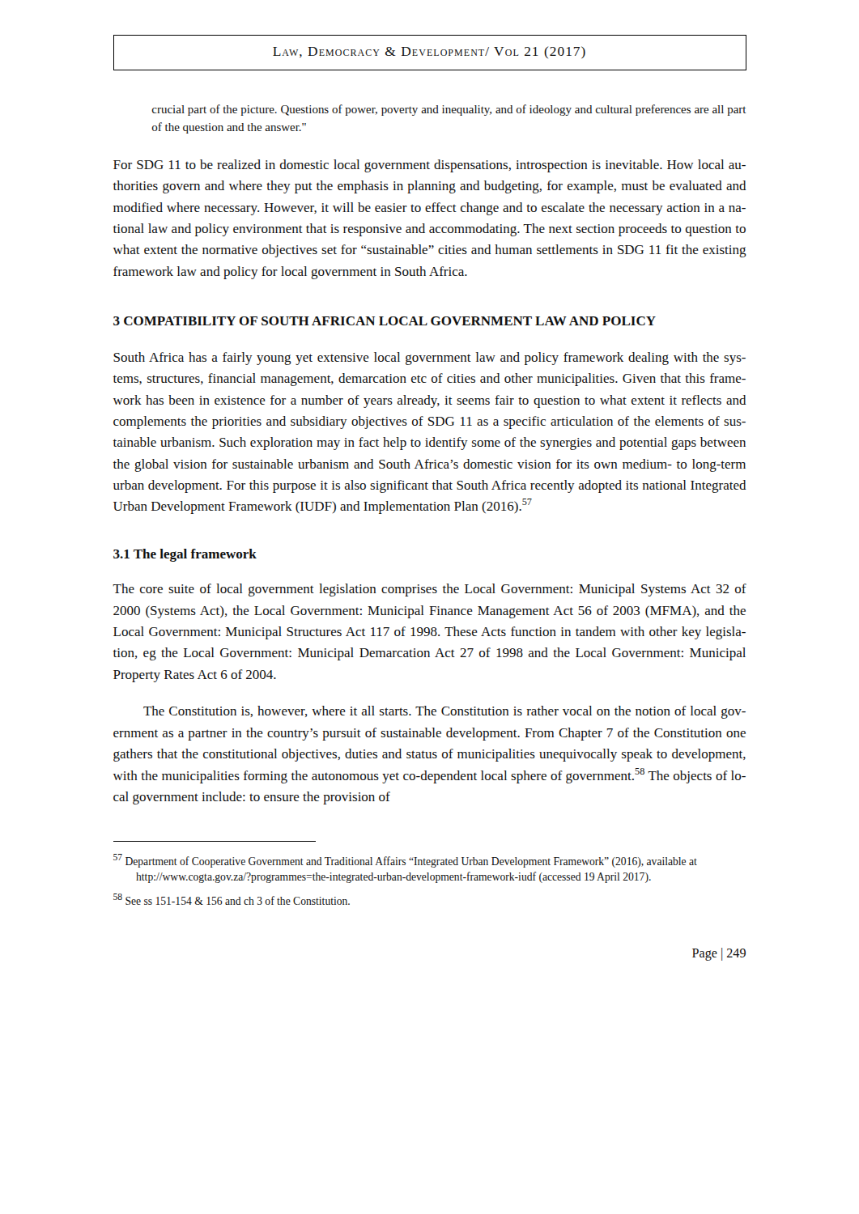Law, Democracy & Development/ Vol 21 (2017)
crucial part of the picture. Questions of power, poverty and inequality, and of ideology and cultural preferences are all part of the question and the answer."
For SDG 11 to be realized in domestic local government dispensations, introspection is inevitable. How local authorities govern and where they put the emphasis in planning and budgeting, for example, must be evaluated and modified where necessary. However, it will be easier to effect change and to escalate the necessary action in a national law and policy environment that is responsive and accommodating. The next section proceeds to question to what extent the normative objectives set for “sustainable” cities and human settlements in SDG 11 fit the existing framework law and policy for local government in South Africa.
3 Compatibility of South African local government law and policy
South Africa has a fairly young yet extensive local government law and policy framework dealing with the systems, structures, financial management, demarcation etc of cities and other municipalities. Given that this framework has been in existence for a number of years already, it seems fair to question to what extent it reflects and complements the priorities and subsidiary objectives of SDG 11 as a specific articulation of the elements of sustainable urbanism. Such exploration may in fact help to identify some of the synergies and potential gaps between the global vision for sustainable urbanism and South Africa’s domestic vision for its own medium- to long-term urban development. For this purpose it is also significant that South Africa recently adopted its national Integrated Urban Development Framework (IUDF) and Implementation Plan (2016).57
3.1 The legal framework
The core suite of local government legislation comprises the Local Government: Municipal Systems Act 32 of 2000 (Systems Act), the Local Government: Municipal Finance Management Act 56 of 2003 (MFMA), and the Local Government: Municipal Structures Act 117 of 1998. These Acts function in tandem with other key legislation, eg the Local Government: Municipal Demarcation Act 27 of 1998 and the Local Government: Municipal Property Rates Act 6 of 2004.
The Constitution is, however, where it all starts. The Constitution is rather vocal on the notion of local government as a partner in the country’s pursuit of sustainable development. From Chapter 7 of the Constitution one gathers that the constitutional objectives, duties and status of municipalities unequivocally speak to development, with the municipalities forming the autonomous yet co-dependent local sphere of government.58 The objects of local government include: to ensure the provision of
57 Department of Cooperative Government and Traditional Affairs “Integrated Urban Development Framework” (2016), available at http://www.cogta.gov.za/?programmes=the-integrated-urban-development-framework-iudf (accessed 19 April 2017).
58 See ss 151-154 & 156 and ch 3 of the Constitution.
Page | 249